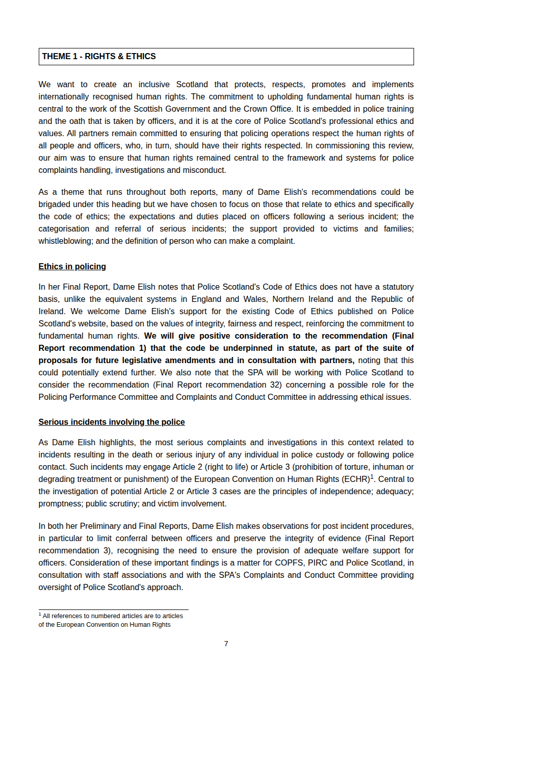THEME 1 - RIGHTS & ETHICS
We want to create an inclusive Scotland that protects, respects, promotes and implements internationally recognised human rights. The commitment to upholding fundamental human rights is central to the work of the Scottish Government and the Crown Office. It is embedded in police training and the oath that is taken by officers, and it is at the core of Police Scotland's professional ethics and values. All partners remain committed to ensuring that policing operations respect the human rights of all people and officers, who, in turn, should have their rights respected. In commissioning this review, our aim was to ensure that human rights remained central to the framework and systems for police complaints handling, investigations and misconduct.
As a theme that runs throughout both reports, many of Dame Elish's recommendations could be brigaded under this heading but we have chosen to focus on those that relate to ethics and specifically the code of ethics; the expectations and duties placed on officers following a serious incident; the categorisation and referral of serious incidents; the support provided to victims and families; whistleblowing; and the definition of person who can make a complaint.
Ethics in policing
In her Final Report, Dame Elish notes that Police Scotland's Code of Ethics does not have a statutory basis, unlike the equivalent systems in England and Wales, Northern Ireland and the Republic of Ireland. We welcome Dame Elish's support for the existing Code of Ethics published on Police Scotland's website, based on the values of integrity, fairness and respect, reinforcing the commitment to fundamental human rights. We will give positive consideration to the recommendation (Final Report recommendation 1) that the code be underpinned in statute, as part of the suite of proposals for future legislative amendments and in consultation with partners, noting that this could potentially extend further. We also note that the SPA will be working with Police Scotland to consider the recommendation (Final Report recommendation 32) concerning a possible role for the Policing Performance Committee and Complaints and Conduct Committee in addressing ethical issues.
Serious incidents involving the police
As Dame Elish highlights, the most serious complaints and investigations in this context related to incidents resulting in the death or serious injury of any individual in police custody or following police contact. Such incidents may engage Article 2 (right to life) or Article 3 (prohibition of torture, inhuman or degrading treatment or punishment) of the European Convention on Human Rights (ECHR)1. Central to the investigation of potential Article 2 or Article 3 cases are the principles of independence; adequacy; promptness; public scrutiny; and victim involvement.
In both her Preliminary and Final Reports, Dame Elish makes observations for post incident procedures, in particular to limit conferral between officers and preserve the integrity of evidence (Final Report recommendation 3), recognising the need to ensure the provision of adequate welfare support for officers. Consideration of these important findings is a matter for COPFS, PIRC and Police Scotland, in consultation with staff associations and with the SPA's Complaints and Conduct Committee providing oversight of Police Scotland's approach.
1 All references to numbered articles are to articles of the European Convention on Human Rights
7